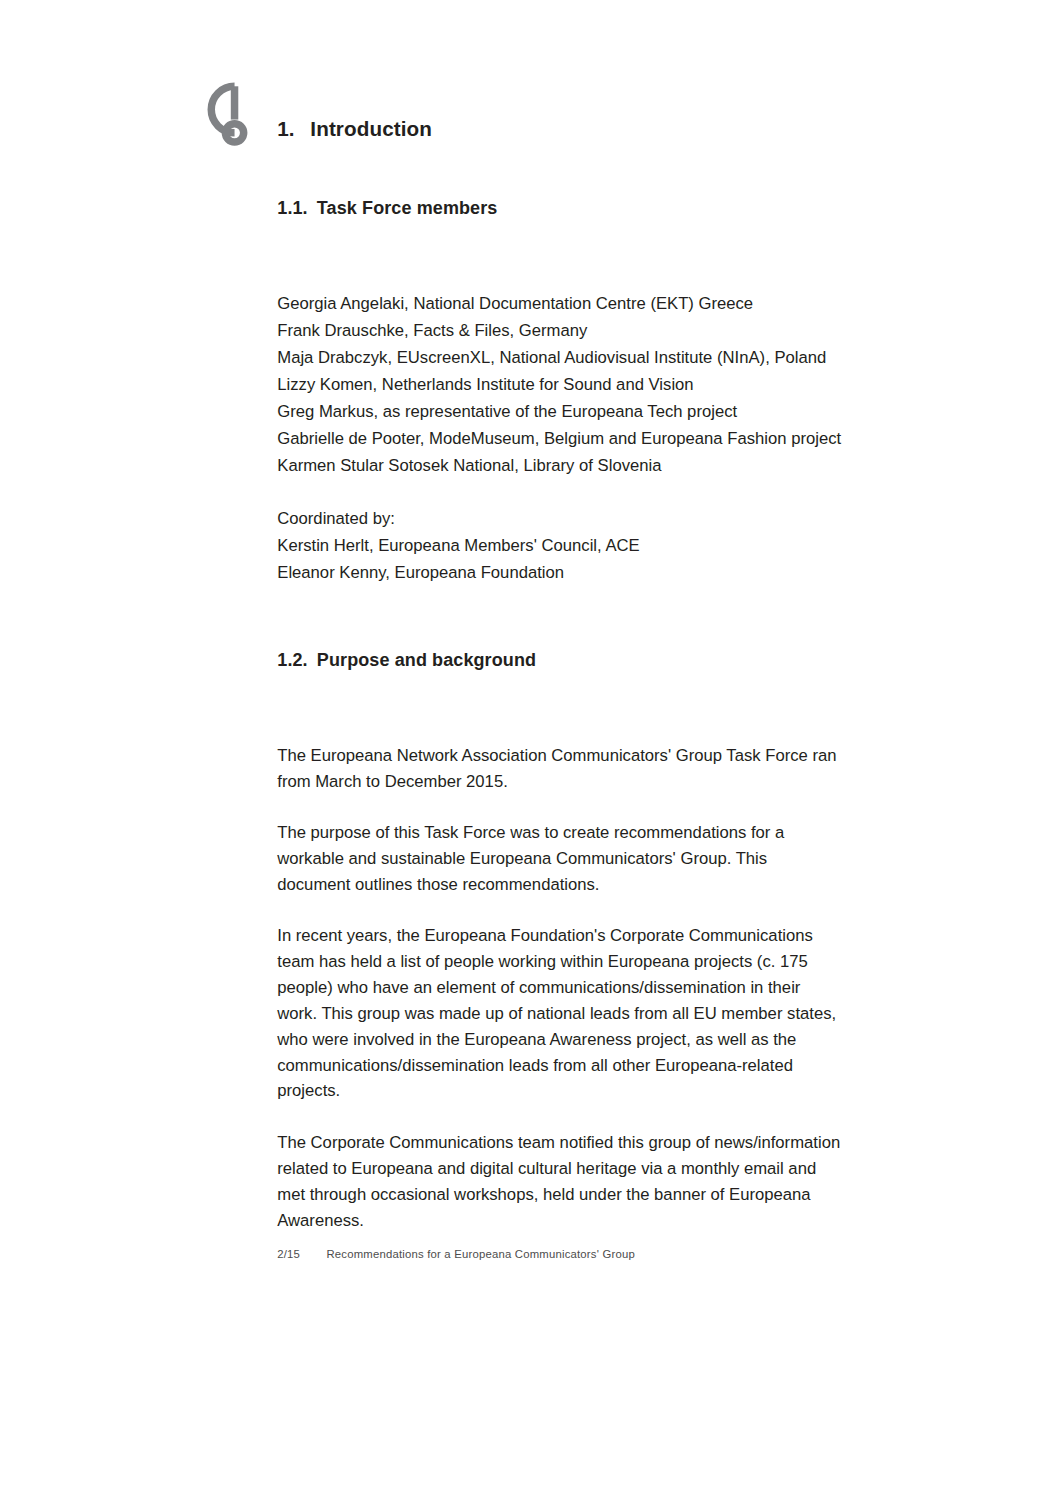1. Introduction
1.1. Task Force members
Georgia Angelaki, National Documentation Centre (EKT) Greece
Frank Drauschke, Facts & Files, Germany
Maja Drabczyk, EUscreenXL, National Audiovisual Institute (NInA), Poland
Lizzy Komen, Netherlands Institute for Sound and Vision
Greg Markus, as representative of the Europeana Tech project
Gabrielle de Pooter, ModeMuseum, Belgium and Europeana Fashion project
Karmen Stular Sotosek National, Library of Slovenia
Coordinated by:
Kerstin Herlt, Europeana Members' Council, ACE
Eleanor Kenny, Europeana Foundation
1.2. Purpose and background
The Europeana Network Association Communicators' Group Task Force ran from March to December 2015.
The purpose of this Task Force was to create recommendations for a workable and sustainable Europeana Communicators' Group. This document outlines those recommendations.
In recent years, the Europeana Foundation's Corporate Communications team has held a list of people working within Europeana projects (c. 175 people) who have an element of communications/dissemination in their work. This group was made up of national leads from all EU member states, who were involved in the Europeana Awareness project, as well as the communications/dissemination leads from all other Europeana-related projects.
The Corporate Communications team notified this group of news/information related to Europeana and digital cultural heritage via a monthly email and met through occasional workshops, held under the banner of Europeana Awareness.
2/15 Recommendations for a Europeana Communicators' Group